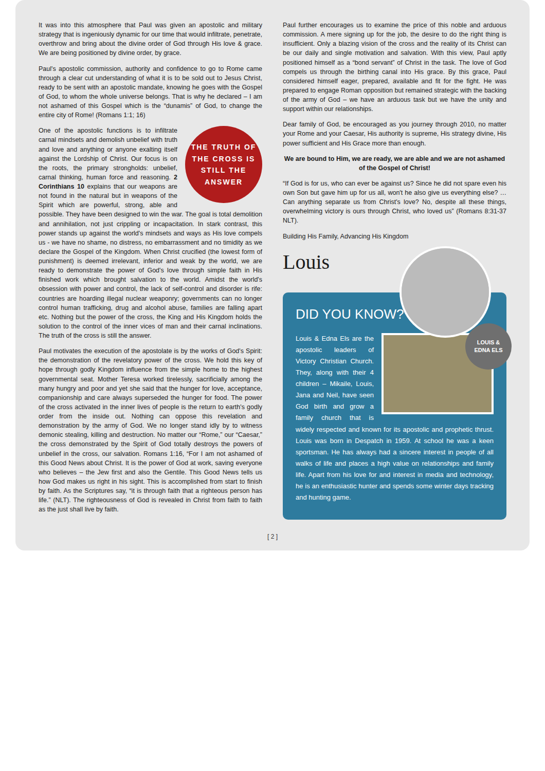It was into this atmosphere that Paul was given an apostolic and military strategy that is ingeniously dynamic for our time that would infiltrate, penetrate, overthrow and bring about the divine order of God through His love & grace. We are being positioned by divine order, by grace.
Paul's apostolic commission, authority and confidence to go to Rome came through a clear cut understanding of what it is to be sold out to Jesus Christ, ready to be sent with an apostolic mandate, knowing he goes with the Gospel of God, to whom the whole universe belongs. That is why he declared – I am not ashamed of this Gospel which is the “dunamis” of God, to change the entire city of Rome! (Romans 1:1; 16)
THE TRUTH OF THE CROSS IS STILL THE ANSWER
One of the apostolic functions is to infiltrate carnal mindsets and demolish unbelief with truth and love and anything or anyone exalting itself against the Lordship of Christ. Our focus is on the roots, the primary strongholds: unbelief, carnal thinking, human force and reasoning. 2 Corinthians 10 explains that our weapons are not found in the natural but in weapons of the Spirit which are powerful, strong, able and possible. They have been designed to win the war. The goal is total demolition and annihilation, not just crippling or incapacitation. In stark contrast, this power stands up against the world's mindsets and ways as His love compels us - we have no shame, no distress, no embarrassment and no timidity as we declare the Gospel of the Kingdom. When Christ crucified (the lowest form of punishment) is deemed irrelevant, inferior and weak by the world, we are ready to demonstrate the power of God's love through simple faith in His finished work which brought salvation to the world. Amidst the world's obsession with power and control, the lack of self-control and disorder is rife: countries are hoarding illegal nuclear weaponry; governments can no longer control human trafficking, drug and alcohol abuse, families are falling apart etc. Nothing but the power of the cross, the King and His Kingdom holds the solution to the control of the inner vices of man and their carnal inclinations. The truth of the cross is still the answer.
Paul motivates the execution of the apostolate is by the works of God's Spirit: the demonstration of the revelatory power of the cross. We hold this key of hope through godly Kingdom influence from the simple home to the highest governmental seat. Mother Teresa worked tirelessly, sacrificially among the many hungry and poor and yet she said that the hunger for love, acceptance, companionship and care always superseded the hunger for food. The power of the cross activated in the inner lives of people is the return to earth's godly order from the inside out. Nothing can oppose this revelation and demonstration by the army of God. We no longer stand idly by to witness demonic stealing, killing and destruction. No matter our “Rome,” our “Caesar,” the cross demonstrated by the Spirit of God totally destroys the powers of unbelief in the cross, our salvation. Romans 1:16, “For I am not ashamed of this Good News about Christ. It is the power of God at work, saving everyone who believes – the Jew first and also the Gentile. This Good News tells us how God makes us right in his sight. This is accomplished from start to finish by faith. As the Scriptures say, “it is through faith that a righteous person has life.” (NLT). The righteousness of God is revealed in Christ from faith to faith as the just shall live by faith.
Paul further encourages us to examine the price of this noble and arduous commission. A mere signing up for the job, the desire to do the right thing is insufficient. Only a blazing vision of the cross and the reality of its Christ can be our daily and single motivation and salvation. With this view, Paul aptly positioned himself as a “bond servant” of Christ in the task. The love of God compels us through the birthing canal into His grace. By this grace, Paul considered himself eager, prepared, available and fit for the fight. He was prepared to engage Roman opposition but remained strategic with the backing of the army of God – we have an arduous task but we have the unity and support within our relationships.
Dear family of God, be encouraged as you journey through 2010, no matter your Rome and your Caesar, His authority is supreme, His strategy divine, His power sufficient and His Grace more than enough.
We are bound to Him, we are ready, we are able and we are not ashamed of the Gospel of Christ!
“If God is for us, who can ever be against us? Since he did not spare even his own Son but gave him up for us all, won't he also give us everything else? … Can anything separate us from Christ's love? No, despite all these things, overwhelming victory is ours through Christ, who loved us” (Romans 8:31-37 NLT).
Building His Family, Advancing His Kingdom
Louis
LOUIS &
EDNA ELS
DID YOU KNOW?
Louis & Edna Els are the apostolic leaders of Victory Christian Church. They, along with their 4 children – Mikaile, Louis, Jana and Neil, have seen God birth and grow a family church that is widely respected and known for its apostolic and prophetic thrust. Louis was born in Despatch in 1959. At school he was a keen sportsman. He has always had a sincere interest in people of all walks of life and places a high value on relationships and family life. Apart from his love for and interest in media and technology, he is an enthusiastic hunter and spends some winter days tracking and hunting game.
[ 2 ]